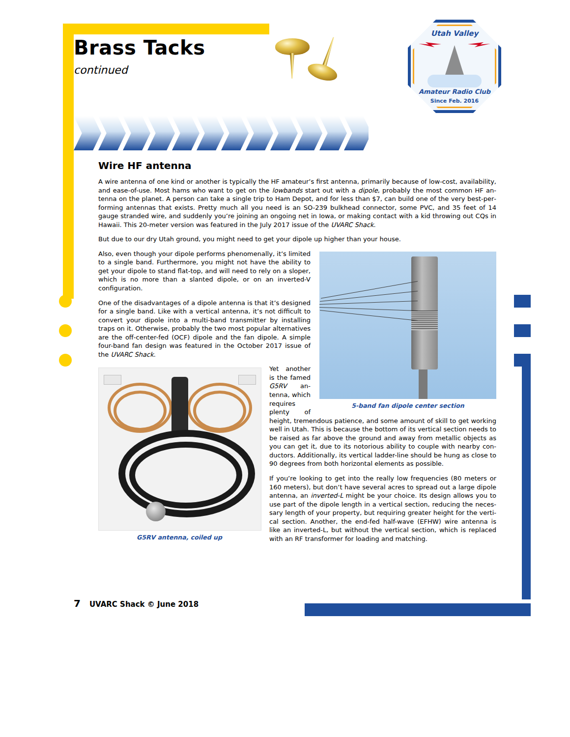Brass Tacks
continued
Utah Valley
Amateur Radio Club
Since Feb. 2016
Wire HF antenna
A wire antenna of one kind or another is typically the HF amateur’s first antenna, primarily because of low-cost, availability, and ease-of-use. Most hams who want to get on the lowbands start out with a dipole, probably the most common HF antenna on the planet. A person can take a single trip to Ham Depot, and for less than $7, can build one of the very best-performing antennas that exists. Pretty much all you need is an SO-239 bulkhead connector, some PVC, and 35 feet of 14 gauge stranded wire, and suddenly you’re joining an ongoing net in Iowa, or making contact with a kid throwing out CQs in Hawaii. This 20-meter version was featured in the July 2017 issue of the UVARC Shack.
But due to our dry Utah ground, you might need to get your dipole up higher than your house.
5-band fan dipole center section
Also, even though your dipole performs phenomenally, it’s limited to a single band. Furthermore, you might not have the ability to get your dipole to stand flat-top, and will need to rely on a sloper, which is no more than a slanted dipole, or on an inverted-V configuration.
One of the disadvantages of a dipole antenna is that it’s designed for a single band. Like with a vertical antenna, it’s not difficult to convert your dipole into a multi-band transmitter by installing traps on it. Otherwise, probably the two most popular alternatives are the off-center-fed (OCF) dipole and the fan dipole. A simple four-band fan design was featured in the October 2017 issue of the UVARC Shack.
G5RV antenna, coiled up
Yet another is the famed G5RV antenna, which requires plenty of height, tremendous patience, and some amount of skill to get working well in Utah. This is because the bottom of its vertical section needs to be raised as far above the ground and away from metallic objects as you can get it, due to its notorious ability to couple with nearby conductors. Additionally, its vertical ladder-line should be hung as close to 90 degrees from both horizontal elements as possible.
If you’re looking to get into the really low frequencies (80 meters or 160 meters), but don’t have several acres to spread out a large dipole antenna, an inverted-L might be your choice. Its design allows you to use part of the dipole length in a vertical section, reducing the necessary length of your property, but requiring greater height for the vertical section. Another, the end-fed half-wave (EFHW) wire antenna is like an inverted-L, but without the vertical section, which is replaced with an RF transformer for loading and matching.
7 UVARC Shack © June 2018